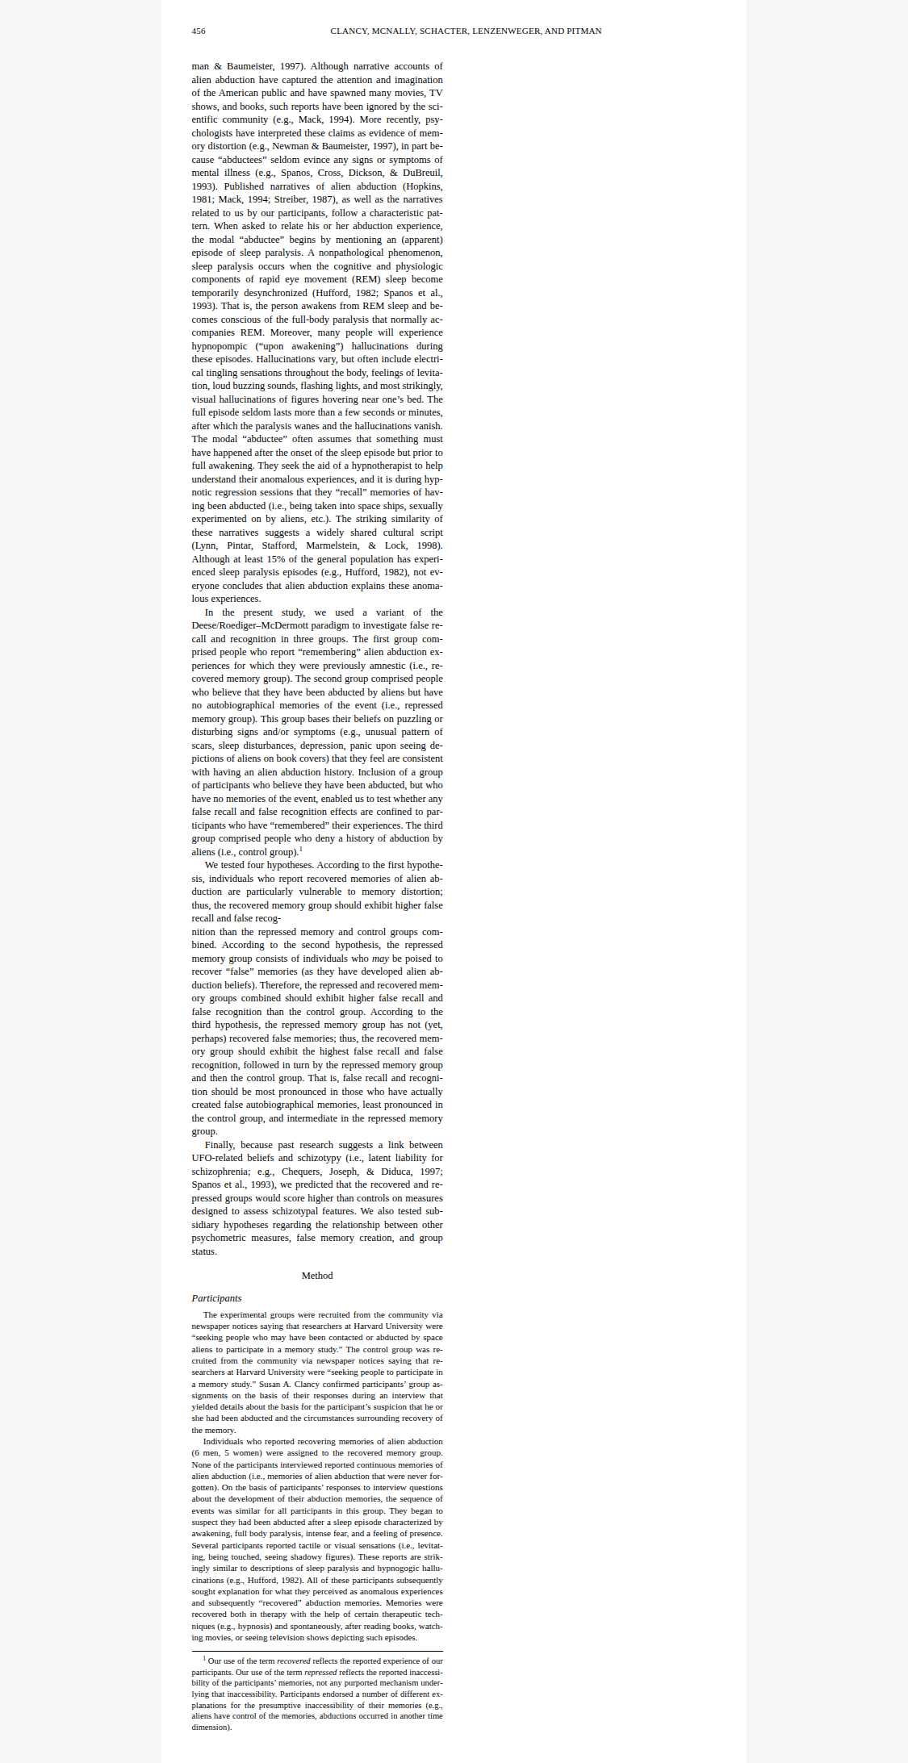456 Clancy, Mc Nally, Schacter, Lenzenweger, and Pitman
man & Baumeister, 1997). Although narrative accounts of alien abduction have captured the attention and imagination of the American public and have spawned many movies, TV shows, and books, such reports have been ignored by the scientific community (e.g., Mack, 1994). More recently, psychologists have interpreted these claims as evidence of memory distortion (e.g., Newman & Baumeister, 1997), in part because “abductees” seldom evince any signs or symptoms of mental illness (e.g., Spanos, Cross, Dickson, & DuBreuil, 1993). Published narratives of alien abduction (Hopkins, 1981; Mack, 1994; Streiber, 1987), as well as the narratives related to us by our participants, follow a characteristic pattern. When asked to relate his or her abduction experience, the modal “abductee” begins by mentioning an (apparent) episode of sleep paralysis. A nonpathological phenomenon, sleep paralysis occurs when the cognitive and physiologic components of rapid eye movement (REM) sleep become temporarily desynchronized (Hufford, 1982; Spanos et al., 1993). That is, the person awakens from REM sleep and becomes conscious of the full-body paralysis that normally accompanies REM. Moreover, many people will experience hypnopompic (“upon awakening”) hallucinations during these episodes. Hallucinations vary, but often include electrical tingling sensations throughout the body, feelings of levitation, loud buzzing sounds, flashing lights, and most strikingly, visual hallucinations of figures hovering near one’s bed. The full episode seldom lasts more than a few seconds or minutes, after which the paralysis wanes and the hallucinations vanish. The modal “abductee” often assumes that something must have happened after the onset of the sleep episode but prior to full awakening. They seek the aid of a hypnotherapist to help understand their anomalous experiences, and it is during hypnotic regression sessions that they “recall” memories of having been abducted (i.e., being taken into space ships, sexually experimented on by aliens, etc.). The striking similarity of these narratives suggests a widely shared cultural script (Lynn, Pintar, Stafford, Marmelstein, & Lock, 1998). Although at least 15% of the general population has experienced sleep paralysis episodes (e.g., Hufford, 1982), not everyone concludes that alien abduction explains these anomalous experiences.
In the present study, we used a variant of the Deese/Roediger–McDermott paradigm to investigate false recall and recognition in three groups. The first group comprised people who report “remembering” alien abduction experiences for which they were previously amnestic (i.e., recovered memory group). The second group comprised people who believe that they have been abducted by aliens but have no autobiographical memories of the event (i.e., repressed memory group). This group bases their beliefs on puzzling or disturbing signs and/or symptoms (e.g., unusual pattern of scars, sleep disturbances, depression, panic upon seeing depictions of aliens on book covers) that they feel are consistent with having an alien abduction history. Inclusion of a group of participants who believe they have been abducted, but who have no memories of the event, enabled us to test whether any false recall and false recognition effects are confined to participants who have “remembered” their experiences. The third group comprised people who deny a history of abduction by aliens (i.e., control group).1
We tested four hypotheses. According to the first hypothesis, individuals who report recovered memories of alien abduction are particularly vulnerable to memory distortion; thus, the recovered memory group should exhibit higher false recall and false recog-
nition than the repressed memory and control groups combined. According to the second hypothesis, the repressed memory group consists of individuals who may be poised to recover “false” memories (as they have developed alien abduction beliefs). Therefore, the repressed and recovered memory groups combined should exhibit higher false recall and false recognition than the control group. According to the third hypothesis, the repressed memory group has not (yet, perhaps) recovered false memories; thus, the recovered memory group should exhibit the highest false recall and false recognition, followed in turn by the repressed memory group and then the control group. That is, false recall and recognition should be most pronounced in those who have actually created false autobiographical memories, least pronounced in the control group, and intermediate in the repressed memory group.
Finally, because past research suggests a link between UFO-related beliefs and schizotypy (i.e., latent liability for schizophrenia; e.g., Chequers, Joseph, & Diduca, 1997; Spanos et al., 1993), we predicted that the recovered and repressed groups would score higher than controls on measures designed to assess schizotypal features. We also tested subsidiary hypotheses regarding the relationship between other psychometric measures, false memory creation, and group status.
Method
Participants
The experimental groups were recruited from the community via newspaper notices saying that researchers at Harvard University were “seeking people who may have been contacted or abducted by space aliens to participate in a memory study.” The control group was recruited from the community via newspaper notices saying that researchers at Harvard University were “seeking people to participate in a memory study.” Susan A. Clancy confirmed participants’ group assignments on the basis of their responses during an interview that yielded details about the basis for the participant’s suspicion that he or she had been abducted and the circumstances surrounding recovery of the memory.
Individuals who reported recovering memories of alien abduction (6 men, 5 women) were assigned to the recovered memory group. None of the participants interviewed reported continuous memories of alien abduction (i.e., memories of alien abduction that were never forgotten). On the basis of participants’ responses to interview questions about the development of their abduction memories, the sequence of events was similar for all participants in this group. They began to suspect they had been abducted after a sleep episode characterized by awakening, full body paralysis, intense fear, and a feeling of presence. Several participants reported tactile or visual sensations (i.e., levitating, being touched, seeing shadowy figures). These reports are strikingly similar to descriptions of sleep paralysis and hypnogogic hallucinations (e.g., Hufford, 1982). All of these participants subsequently sought explanation for what they perceived as anomalous experiences and subsequently “recovered” abduction memories. Memories were recovered both in therapy with the help of certain therapeutic techniques (e.g., hypnosis) and spontaneously, after reading books, watching movies, or seeing television shows depicting such episodes.
1 Our use of the term recovered reflects the reported experience of our participants. Our use of the term repressed reflects the reported inaccessibility of the participants’ memories, not any purported mechanism underlying that inaccessibility. Participants endorsed a number of different explanations for the presumptive inaccessibility of their memories (e.g., aliens have control of the memories, abductions occurred in another time dimension).